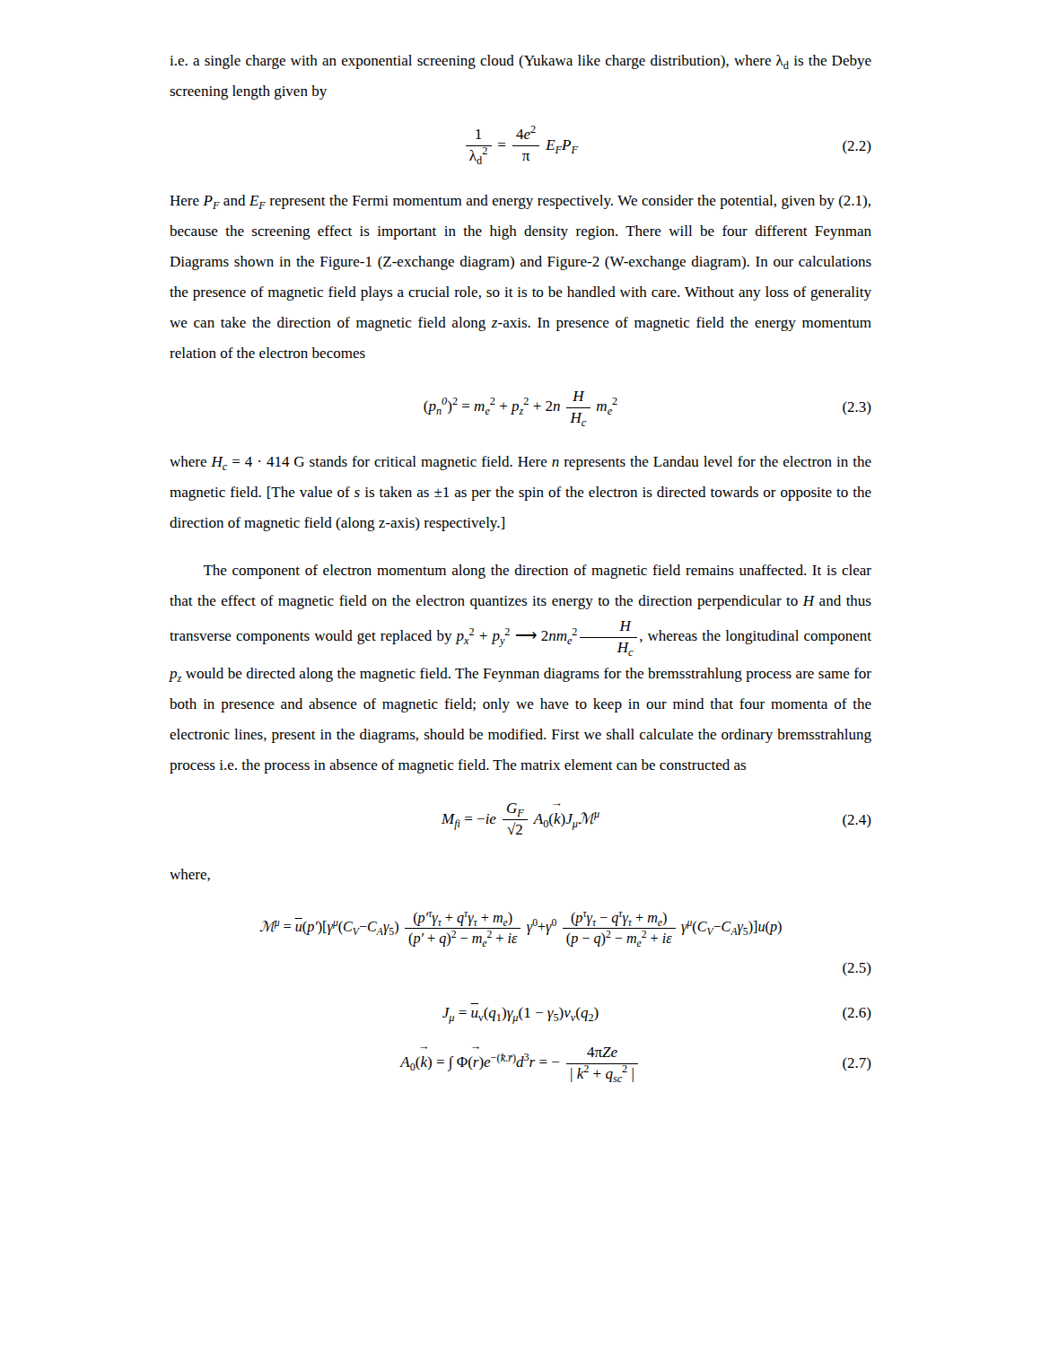i.e. a single charge with an exponential screening cloud (Yukawa like charge distribution), where λd is the Debye screening length given by
1 λd2 = 4e2 π EFPF (2.2)
Here PF and EF represent the Fermi momentum and energy respectively. We consider the potential, given by (2.1), because the screening effect is important in the high density region. There will be four different Feynman Diagrams shown in the Figure-1 (Z-exchange diagram) and Figure-2 (W-exchange diagram). In our calculations the presence of magnetic field plays a crucial role, so it is to be handled with care. Without any loss of generality we can take the direction of magnetic field along z-axis. In presence of magnetic field the energy momentum relation of the electron becomes
(pn0)2 = me2 + pz2 + 2n HHc me2 (2.3)
where Hc = 4 · 414 G stands for critical magnetic field. Here n represents the Landau level for the electron in the magnetic field. [The value of s is taken as ±1 as per the spin of the electron is directed towards or opposite to the direction of magnetic field (along z-axis) respectively.]
The component of electron momentum along the direction of magnetic field remains unaffected. It is clear that the effect of magnetic field on the electron quantizes its energy to the direction perpendicular to H and thus transverse components would get replaced by px2 + py2 ⟶ 2nme2HHc, whereas the longitudinal component pz would be directed along the magnetic field. The Feynman diagrams for the bremsstrahlung process are same for both in presence and absence of magnetic field; only we have to keep in our mind that four momenta of the electronic lines, present in the diagrams, should be modified. First we shall calculate the ordinary bremsstrahlung process i.e. the process in absence of magnetic field. The matrix element can be constructed as
Mfi = −ie GF√2 A0(k)Jμ ℳμ (2.4)
where,
ℳμ = u(p′)[γμ(CV−CA γ5) (p′τγτ + qτγτ + me)(p′ + q)2 − me2 + iε γ0+γ0 (pτγτ − qτγτ + me)(p − q)2 − me2 + iε γμ(CV−CA γ5)]u(p)
(2.5)
Jμ = uν(q1)γμ(1 − γ5)vν(q2) (2.6)
A0(k) = ∫ Φ(r)e−(k.r)d3r = − 4πZe| k2 + qsc2 | (2.7)